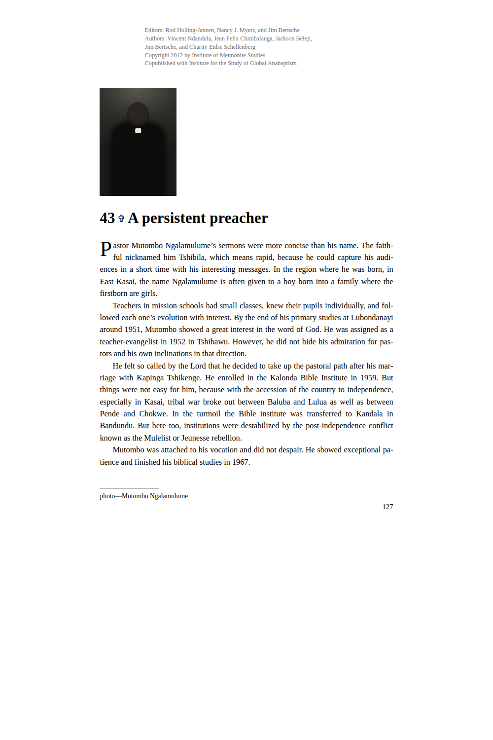Editors: Rod Holling-Janzen, Nancy J. Myers, and Jim Bertsche
Authors: Vincent Ndandula, Jean Felix Chimbalanga, Jackson Beleji,
Jim Bertsche, and Charity Eidse Schellenberg
Copyright 2012 by Institute of Mennonite Studies
Copublished with Institute for the Study of Global Anabaptism
43✞A persistent preacher
Pastor Mutombo Ngalamulume’s sermons were more concise than his name. The faithful nicknamed him Tshibila, which means rapid, because he could capture his audiences in a short time with his interesting messages. In the region where he was born, in East Kasai, the name Ngalamulume is often given to a boy born into a family where the firstborn are girls.
Teachers in mission schools had small classes, knew their pupils individually, and followed each one’s evolution with interest. By the end of his primary studies at Lubondanayi around 1951, Mutombo showed a great interest in the word of God. He was assigned as a teacher-evangelist in 1952 in Tshibawu. However, he did not hide his admiration for pastors and his own inclinations in that direction.
He felt so called by the Lord that he decided to take up the pastoral path after his marriage with Kapinga Tshikenge. He enrolled in the Kalonda Bible Institute in 1959. But things were not easy for him, because with the accession of the country to independence, especially in Kasai, tribal war broke out between Baluba and Lulua as well as between Pende and Chokwe. In the turmoil the Bible institute was transferred to Kandala in Bandundu. But here too, institutions were destabilized by the post-independence conflict known as the Mulelist or Jeunesse rebellion.
Mutombo was attached to his vocation and did not despair. He showed exceptional patience and finished his biblical studies in 1967.
photo—Mutombo Ngalamulume
127